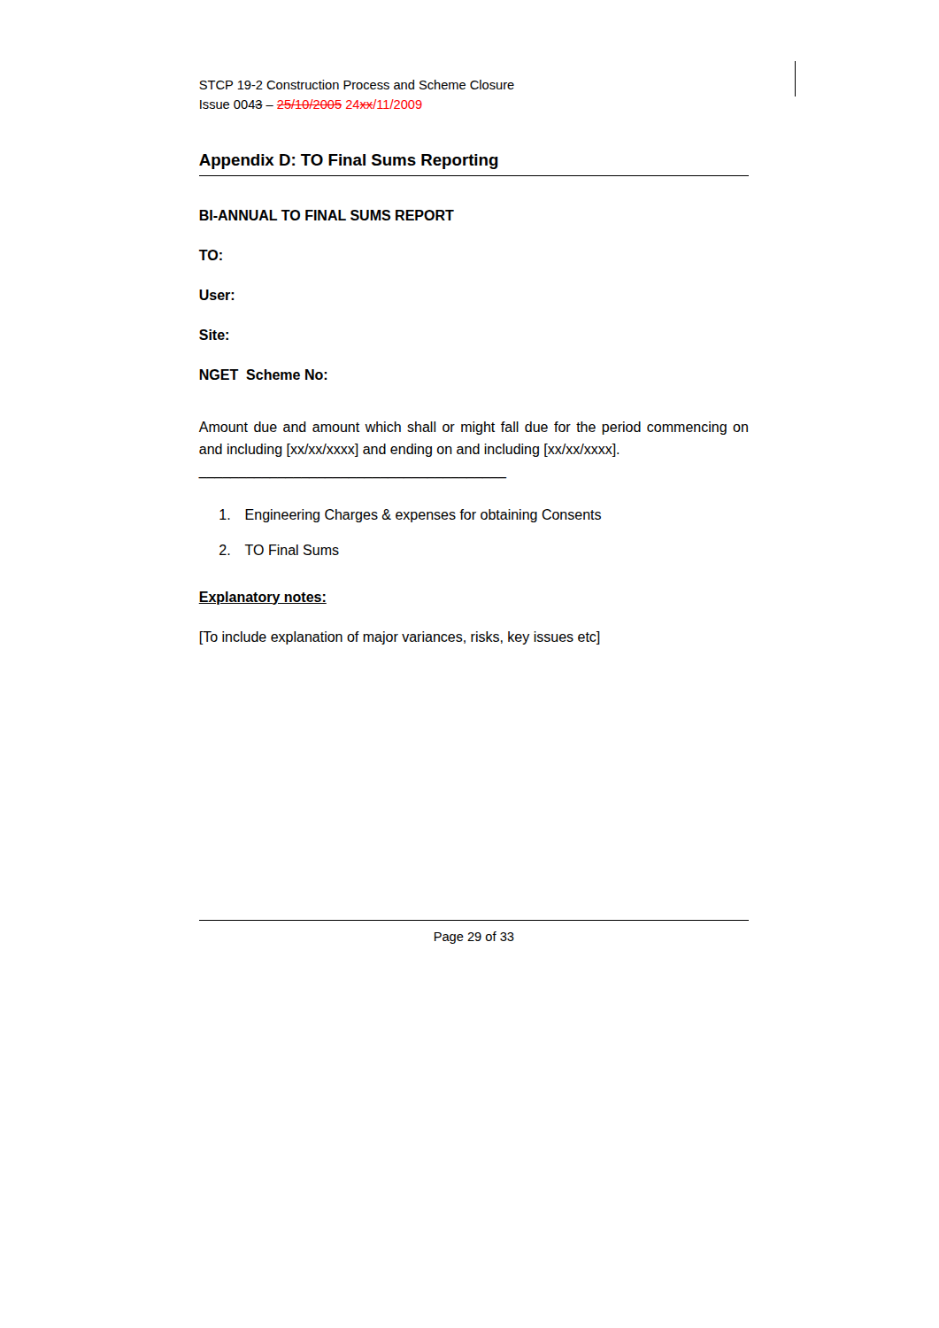STCP 19-2 Construction Process and Scheme Closure
Issue 0043 – 25/10/2005 24xx/11/2009
Appendix D: TO Final Sums Reporting
BI-ANNUAL TO FINAL SUMS REPORT
TO:
User:
Site:
NGET Scheme No:
Amount due and amount which shall or might fall due for the period commencing on and including [xx/xx/xxxx] and ending on and including [xx/xx/xxxx].
_______________________________________
Engineering Charges & expenses for obtaining Consents
TO Final Sums
Explanatory notes:
[To include explanation of major variances, risks, key issues etc]
Page 29 of 33